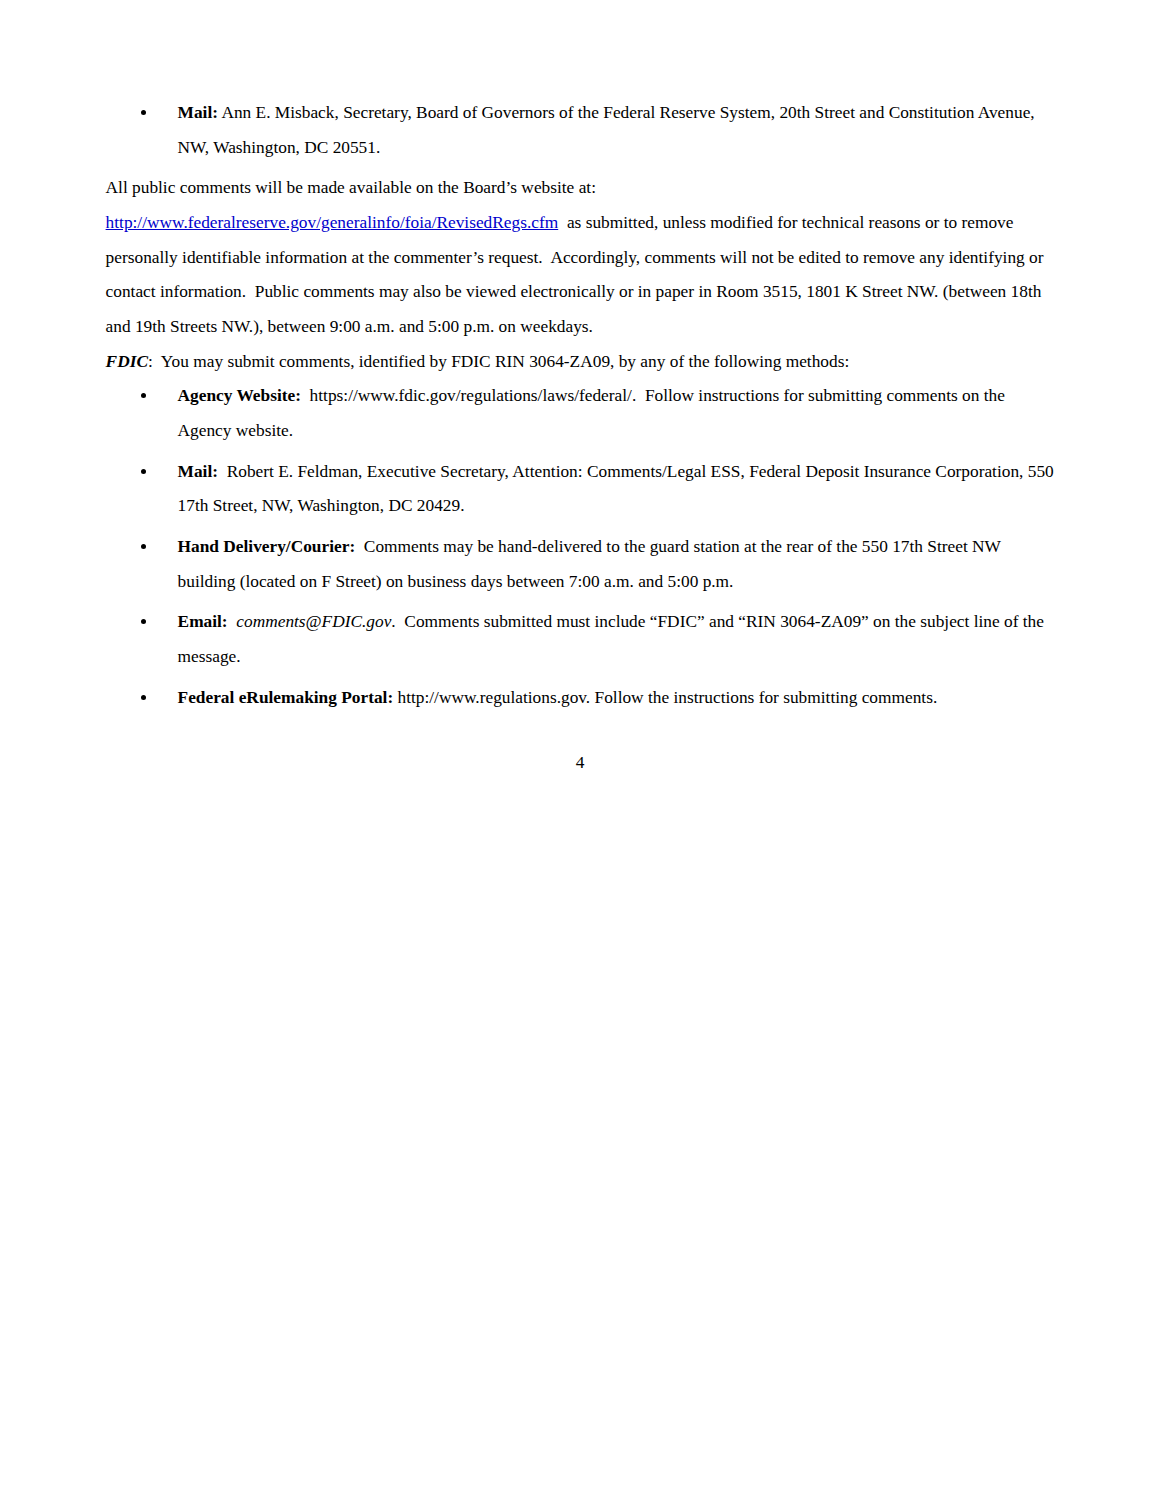Mail: Ann E. Misback, Secretary, Board of Governors of the Federal Reserve System, 20th Street and Constitution Avenue, NW, Washington, DC 20551.
All public comments will be made available on the Board’s website at: http://www.federalreserve.gov/generalinfo/foia/RevisedRegs.cfm as submitted, unless modified for technical reasons or to remove personally identifiable information at the commenter’s request. Accordingly, comments will not be edited to remove any identifying or contact information. Public comments may also be viewed electronically or in paper in Room 3515, 1801 K Street NW. (between 18th and 19th Streets NW.), between 9:00 a.m. and 5:00 p.m. on weekdays.
FDIC: You may submit comments, identified by FDIC RIN 3064-ZA09, by any of the following methods:
Agency Website: https://www.fdic.gov/regulations/laws/federal/. Follow instructions for submitting comments on the Agency website.
Mail: Robert E. Feldman, Executive Secretary, Attention: Comments/Legal ESS, Federal Deposit Insurance Corporation, 550 17th Street, NW, Washington, DC 20429.
Hand Delivery/Courier: Comments may be hand-delivered to the guard station at the rear of the 550 17th Street NW building (located on F Street) on business days between 7:00 a.m. and 5:00 p.m.
Email: comments@FDIC.gov. Comments submitted must include “FDIC” and “RIN 3064-ZA09” on the subject line of the message.
Federal eRulemaking Portal: http://www.regulations.gov. Follow the instructions for submitting comments.
4